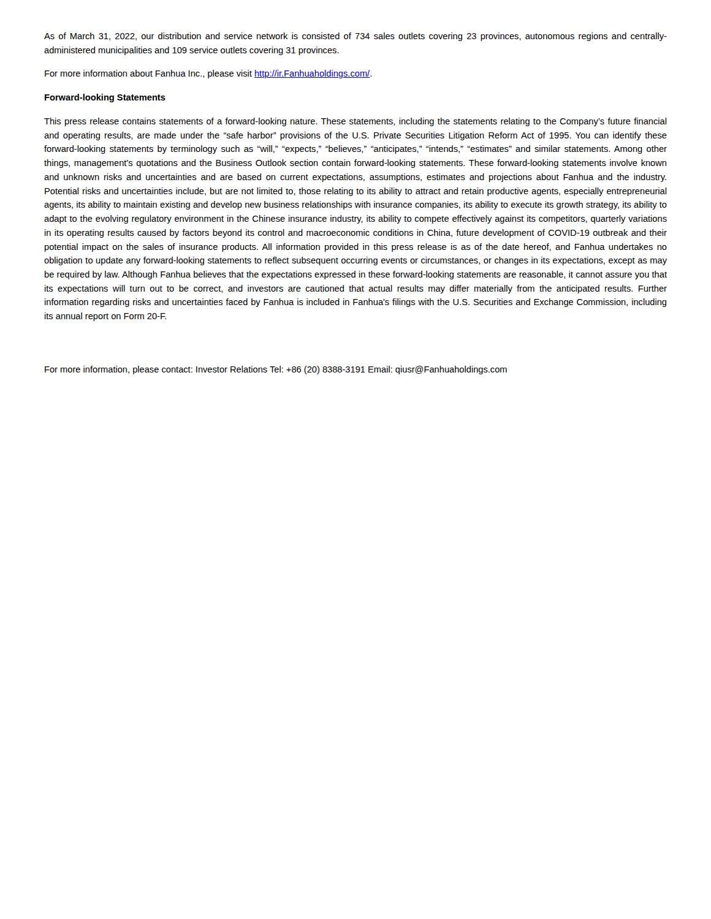As of March 31, 2022, our distribution and service network is consisted of 734 sales outlets covering 23 provinces, autonomous regions and centrally-administered municipalities and 109 service outlets covering 31 provinces.
For more information about Fanhua Inc., please visit http://ir.Fanhuaholdings.com/.
Forward-looking Statements
This press release contains statements of a forward-looking nature. These statements, including the statements relating to the Company’s future financial and operating results, are made under the “safe harbor” provisions of the U.S. Private Securities Litigation Reform Act of 1995. You can identify these forward-looking statements by terminology such as “will,” “expects,” “believes,” “anticipates,” “intends,” “estimates” and similar statements. Among other things, management's quotations and the Business Outlook section contain forward-looking statements. These forward-looking statements involve known and unknown risks and uncertainties and are based on current expectations, assumptions, estimates and projections about Fanhua and the industry. Potential risks and uncertainties include, but are not limited to, those relating to its ability to attract and retain productive agents, especially entrepreneurial agents, its ability to maintain existing and develop new business relationships with insurance companies, its ability to execute its growth strategy, its ability to adapt to the evolving regulatory environment in the Chinese insurance industry, its ability to compete effectively against its competitors, quarterly variations in its operating results caused by factors beyond its control and macroeconomic conditions in China, future development of COVID-19 outbreak and their potential impact on the sales of insurance products. All information provided in this press release is as of the date hereof, and Fanhua undertakes no obligation to update any forward-looking statements to reflect subsequent occurring events or circumstances, or changes in its expectations, except as may be required by law. Although Fanhua believes that the expectations expressed in these forward-looking statements are reasonable, it cannot assure you that its expectations will turn out to be correct, and investors are cautioned that actual results may differ materially from the anticipated results. Further information regarding risks and uncertainties faced by Fanhua is included in Fanhua's filings with the U.S. Securities and Exchange Commission, including its annual report on Form 20-F.
For more information, please contact: Investor Relations Tel: +86 (20) 8388-3191 Email: qiusr@Fanhuaholdings.com